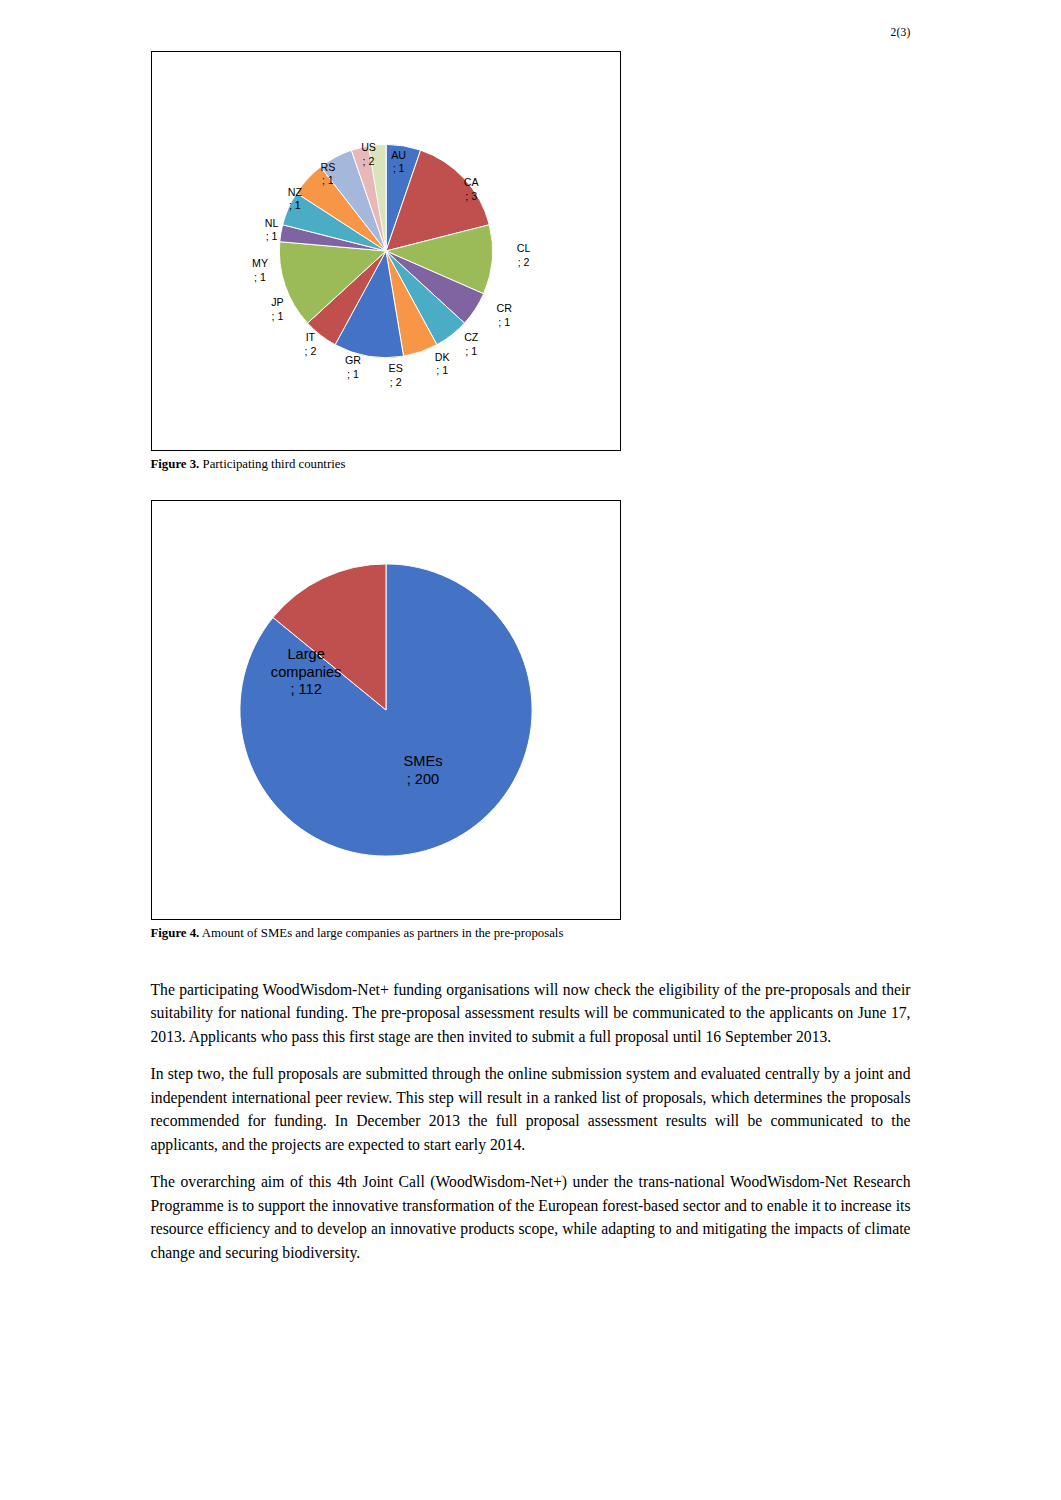2(3)
AU ; 1 CA ; 3 CL ; 2 CR ; 1 CZ ; 1 DK ; 1 ES ; 2 GR ; 1 IT ; 2 JP ; 1 MY ; 1 NL ; 1 NZ ; 1 RS ; 1 US ; 2
Figure 3. Participating third countries
Large companies ; 112 SMEs ; 200
Figure 4. Amount of SMEs and large companies as partners in the pre-proposals
The participating WoodWisdom-Net+ funding organisations will now check the eligibility of the pre-proposals and their suitability for national funding. The pre-proposal assessment results will be communicated to the applicants on June 17, 2013. Applicants who pass this first stage are then invited to submit a full proposal until 16 September 2013.
In step two, the full proposals are submitted through the online submission system and evaluated centrally by a joint and independent international peer review. This step will result in a ranked list of proposals, which determines the proposals recommended for funding. In December 2013 the full proposal assessment results will be communicated to the applicants, and the projects are expected to start early 2014.
The overarching aim of this 4th Joint Call (WoodWisdom-Net+) under the trans-national WoodWisdom-Net Research Programme is to support the innovative transformation of the European forest-based sector and to enable it to increase its resource efficiency and to develop an innovative products scope, while adapting to and mitigating the impacts of climate change and securing biodiversity.